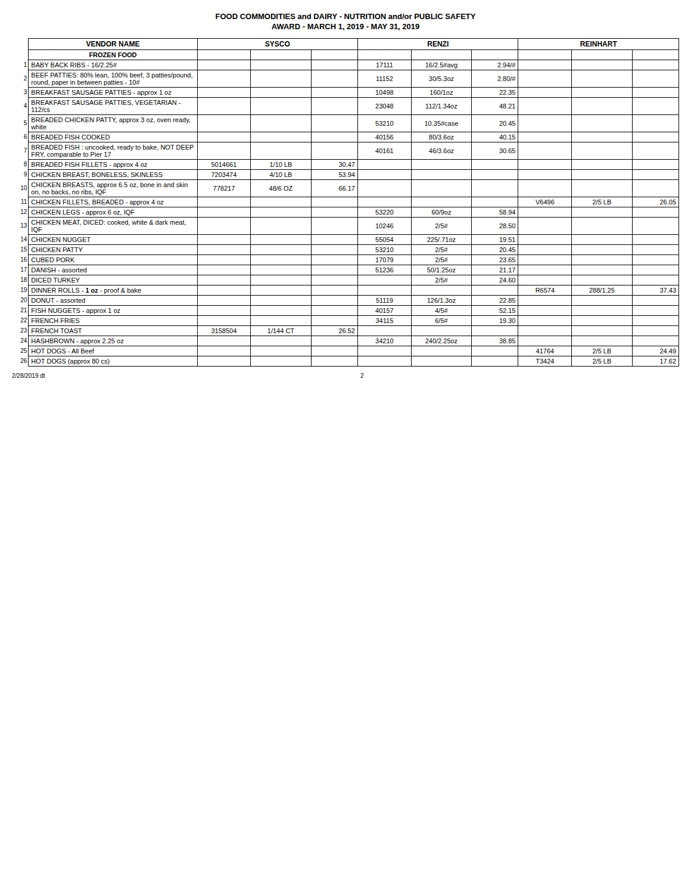FOOD COMMODITIES and DAIRY - NUTRITION and/or PUBLIC SAFETY
AWARD - MARCH 1, 2019 - MAY 31, 2019
| | VENDOR NAME | SYSCO | RENZI | REINHART |
| | FROZEN FOOD | | | | | | | | | |
| 1 | BABY BACK RIBS - 16/2.25# | | | | 17111 | 16/2.5#avg | 2.94/# | | | |
| 2 | BEEF PATTIES: 80% lean, 100% beef, 3 patties/pound, round, paper in between patties - 10# | | | | 11152 | 30/5.3oz | 2.80/# | | | |
| 3 | BREAKFAST SAUSAGE PATTIES - approx 1 oz | | | | 10498 | 160/1oz | 22.35 | | | |
| 4 | BREAKFAST SAUSAGE PATTIES, VEGETARIAN - 112/cs | | | | 23048 | 112/1.34oz | 48.21 | | | |
| 5 | BREADED CHICKEN PATTY, approx 3 oz, oven ready, white | | | | 53210 | 10.35#case | 20.45 | | | |
| 6 | BREADED FISH COOKED | | | | 40156 | 80/3.6oz | 40.15 | | | |
| 7 | BREADED FISH : uncooked, ready to bake, NOT DEEP FRY, comparable to Pier 17 | | | | 40161 | 46/3.6oz | 30.65 | | | |
| 8 | BREADED FISH FILLETS - approx 4 oz | 5014661 | 1/10 LB | 30.47 | | | | | | |
| 9 | CHICKEN BREAST, BONELESS, SKINLESS | 7203474 | 4/10 LB | 53.94 | | | | | | |
| 10 | CHICKEN BREASTS, approx 6.5 oz, bone in and skin on, no backs, no ribs, IQF | 778217 | 48/6 OZ | 66.17 | | | | | | |
| 11 | CHICKEN FILLETS, BREADED - approx 4 oz | | | | | | | V6496 | 2/5 LB | 26.05 |
| 12 | CHICKEN LEGS - approx 6 oz, IQF | | | | 53220 | 60/9oz | 58.94 | | | |
| 13 | CHICKEN MEAT, DICED: cooked, white & dark meat, IQF | | | | 10246 | 2/5# | 28.50 | | | |
| 14 | CHICKEN NUGGET | | | | 55054 | 225/.71oz | 19.51 | | | |
| 15 | CHICKEN PATTY | | | | 53210 | 2/5# | 20.45 | | | |
| 16 | CUBED PORK | | | | 17079 | 2/5# | 23.65 | | | |
| 17 | DANISH - assorted | | | | 51236 | 50/1.25oz | 21.17 | | | |
| 18 | DICED TURKEY | | | | | 2/5# | 24.60 | | | |
| 19 | DINNER ROLLS - 1 oz - proof & bake | | | | | | | R6574 | 288/1.25 | 37.43 |
| 20 | DONUT - assorted | | | | 51119 | 126/1.3oz | 22.85 | | | |
| 21 | FISH NUGGETS - approx 1 oz | | | | 40157 | 4/5# | 52.15 | | | |
| 22 | FRENCH FRIES | | | | 34115 | 6/5# | 19.30 | | | |
| 23 | FRENCH TOAST | 3158504 | 1/144 CT | 26.52 | | | | | | |
| 24 | HASHBROWN - approx 2.25 oz | | | | 34210 | 240/2.25oz | 38.85 | | | |
| 25 | HOT DOGS - All Beef | | | | | | | 41764 | 2/5 LB | 24.49 |
| 26 | HOT DOGS (approx 80 cs) | | | | | | | T3424 | 2/5 LB | 17.62 |
2/28/2019 dt 2